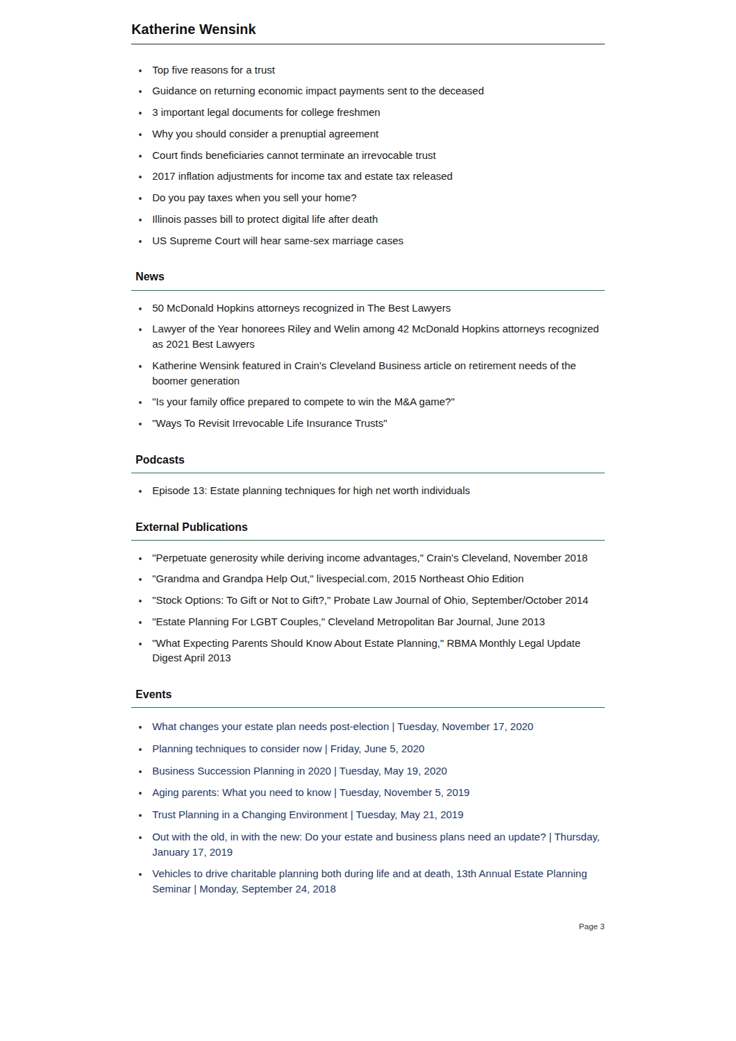Katherine Wensink
Top five reasons for a trust
Guidance on returning economic impact payments sent to the deceased
3 important legal documents for college freshmen
Why you should consider a prenuptial agreement
Court finds beneficiaries cannot terminate an irrevocable trust
2017 inflation adjustments for income tax and estate tax released
Do you pay taxes when you sell your home?
Illinois passes bill to protect digital life after death
US Supreme Court will hear same-sex marriage cases
News
50 McDonald Hopkins attorneys recognized in The Best Lawyers
Lawyer of the Year honorees Riley and Welin among 42 McDonald Hopkins attorneys recognized as 2021 Best Lawyers
Katherine Wensink featured in Crain's Cleveland Business article on retirement needs of the boomer generation
"Is your family office prepared to compete to win the M&A game?"
"Ways To Revisit Irrevocable Life Insurance Trusts"
Podcasts
Episode 13: Estate planning techniques for high net worth individuals
External Publications
"Perpetuate generosity while deriving income advantages," Crain's Cleveland, November 2018
"Grandma and Grandpa Help Out," livespecial.com, 2015 Northeast Ohio Edition
"Stock Options: To Gift or Not to Gift?," Probate Law Journal of Ohio, September/October 2014
"Estate Planning For LGBT Couples," Cleveland Metropolitan Bar Journal, June 2013
"What Expecting Parents Should Know About Estate Planning," RBMA Monthly Legal Update Digest April 2013
Events
What changes your estate plan needs post-election | Tuesday, November 17, 2020
Planning techniques to consider now | Friday, June 5, 2020
Business Succession Planning in 2020 | Tuesday, May 19, 2020
Aging parents: What you need to know | Tuesday, November 5, 2019
Trust Planning in a Changing Environment | Tuesday, May 21, 2019
Out with the old, in with the new: Do your estate and business plans need an update? | Thursday, January 17, 2019
Vehicles to drive charitable planning both during life and at death, 13th Annual Estate Planning Seminar | Monday, September 24, 2018
Page 3